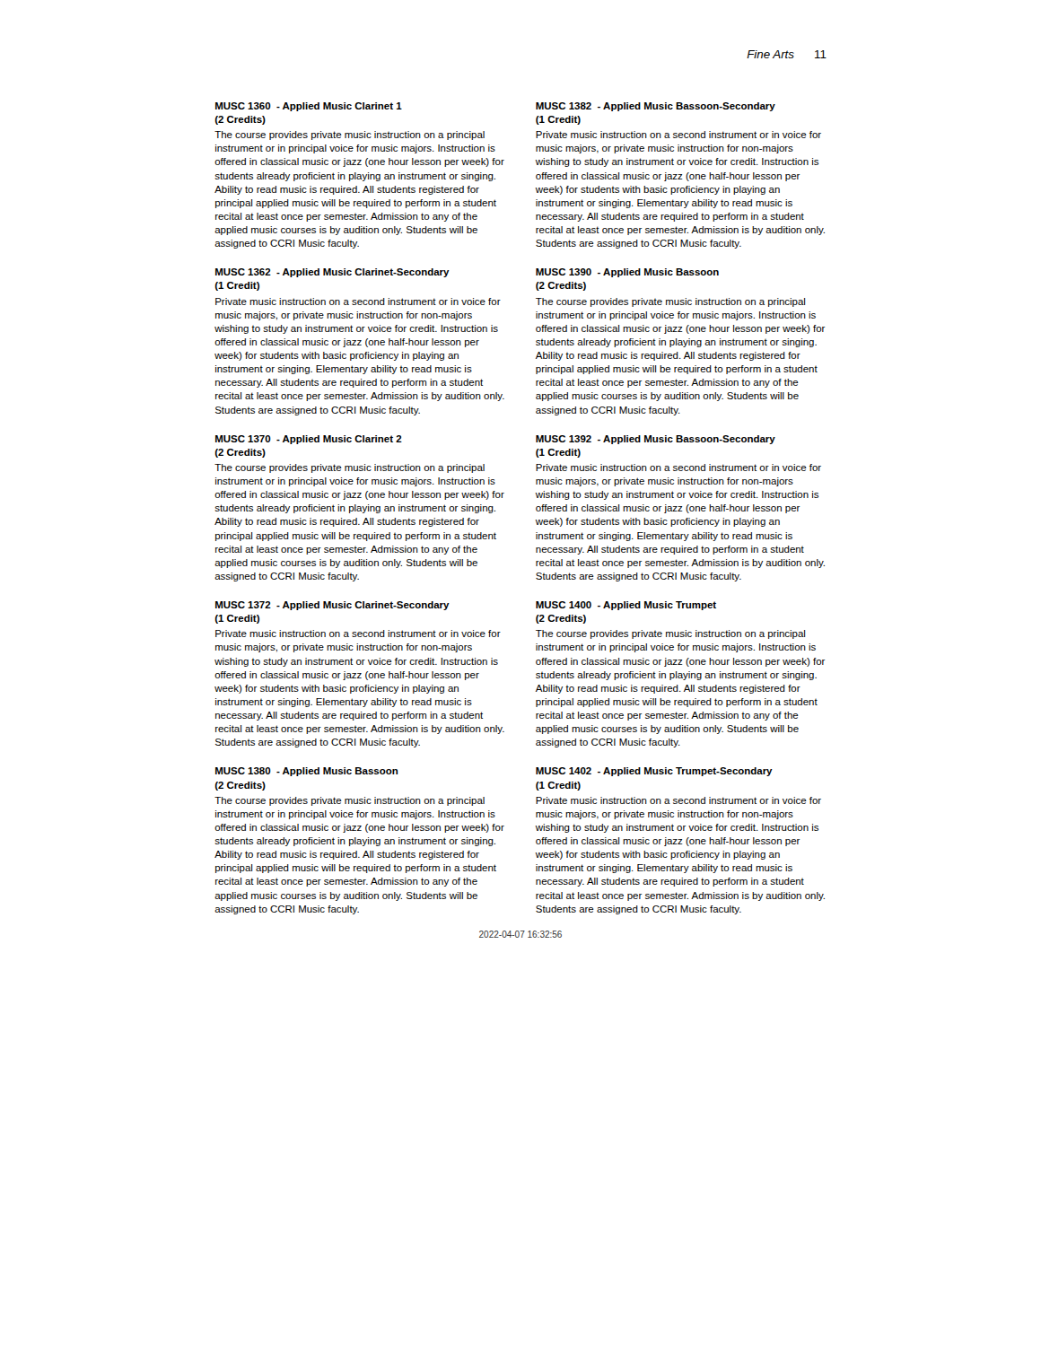Fine Arts 11
MUSC 1360 - Applied Music Clarinet 1
(2 Credits)
The course provides private music instruction on a principal instrument or in principal voice for music majors. Instruction is offered in classical music or jazz (one hour lesson per week) for students already proficient in playing an instrument or singing. Ability to read music is required. All students registered for principal applied music will be required to perform in a student recital at least once per semester. Admission to any of the applied music courses is by audition only. Students will be assigned to CCRI Music faculty.
MUSC 1362 - Applied Music Clarinet-Secondary
(1 Credit)
Private music instruction on a second instrument or in voice for music majors, or private music instruction for non-majors wishing to study an instrument or voice for credit. Instruction is offered in classical music or jazz (one half-hour lesson per week) for students with basic proficiency in playing an instrument or singing. Elementary ability to read music is necessary. All students are required to perform in a student recital at least once per semester. Admission is by audition only. Students are assigned to CCRI Music faculty.
MUSC 1370 - Applied Music Clarinet 2
(2 Credits)
The course provides private music instruction on a principal instrument or in principal voice for music majors. Instruction is offered in classical music or jazz (one hour lesson per week) for students already proficient in playing an instrument or singing. Ability to read music is required. All students registered for principal applied music will be required to perform in a student recital at least once per semester. Admission to any of the applied music courses is by audition only. Students will be assigned to CCRI Music faculty.
MUSC 1372 - Applied Music Clarinet-Secondary
(1 Credit)
Private music instruction on a second instrument or in voice for music majors, or private music instruction for non-majors wishing to study an instrument or voice for credit. Instruction is offered in classical music or jazz (one half-hour lesson per week) for students with basic proficiency in playing an instrument or singing. Elementary ability to read music is necessary. All students are required to perform in a student recital at least once per semester. Admission is by audition only. Students are assigned to CCRI Music faculty.
MUSC 1380 - Applied Music Bassoon
(2 Credits)
The course provides private music instruction on a principal instrument or in principal voice for music majors. Instruction is offered in classical music or jazz (one hour lesson per week) for students already proficient in playing an instrument or singing. Ability to read music is required. All students registered for principal applied music will be required to perform in a student recital at least once per semester. Admission to any of the applied music courses is by audition only. Students will be assigned to CCRI Music faculty.
MUSC 1382 - Applied Music Bassoon-Secondary
(1 Credit)
Private music instruction on a second instrument or in voice for music majors, or private music instruction for non-majors wishing to study an instrument or voice for credit. Instruction is offered in classical music or jazz (one half-hour lesson per week) for students with basic proficiency in playing an instrument or singing. Elementary ability to read music is necessary. All students are required to perform in a student recital at least once per semester. Admission is by audition only. Students are assigned to CCRI Music faculty.
MUSC 1390 - Applied Music Bassoon
(2 Credits)
The course provides private music instruction on a principal instrument or in principal voice for music majors. Instruction is offered in classical music or jazz (one hour lesson per week) for students already proficient in playing an instrument or singing. Ability to read music is required. All students registered for principal applied music will be required to perform in a student recital at least once per semester. Admission to any of the applied music courses is by audition only. Students will be assigned to CCRI Music faculty.
MUSC 1392 - Applied Music Bassoon-Secondary
(1 Credit)
Private music instruction on a second instrument or in voice for music majors, or private music instruction for non-majors wishing to study an instrument or voice for credit. Instruction is offered in classical music or jazz (one half-hour lesson per week) for students with basic proficiency in playing an instrument or singing. Elementary ability to read music is necessary. All students are required to perform in a student recital at least once per semester. Admission is by audition only. Students are assigned to CCRI Music faculty.
MUSC 1400 - Applied Music Trumpet
(2 Credits)
The course provides private music instruction on a principal instrument or in principal voice for music majors. Instruction is offered in classical music or jazz (one hour lesson per week) for students already proficient in playing an instrument or singing. Ability to read music is required. All students registered for principal applied music will be required to perform in a student recital at least once per semester. Admission to any of the applied music courses is by audition only. Students will be assigned to CCRI Music faculty.
MUSC 1402 - Applied Music Trumpet-Secondary
(1 Credit)
Private music instruction on a second instrument or in voice for music majors, or private music instruction for non-majors wishing to study an instrument or voice for credit. Instruction is offered in classical music or jazz (one half-hour lesson per week) for students with basic proficiency in playing an instrument or singing. Elementary ability to read music is necessary. All students are required to perform in a student recital at least once per semester. Admission is by audition only. Students are assigned to CCRI Music faculty.
2022-04-07 16:32:56